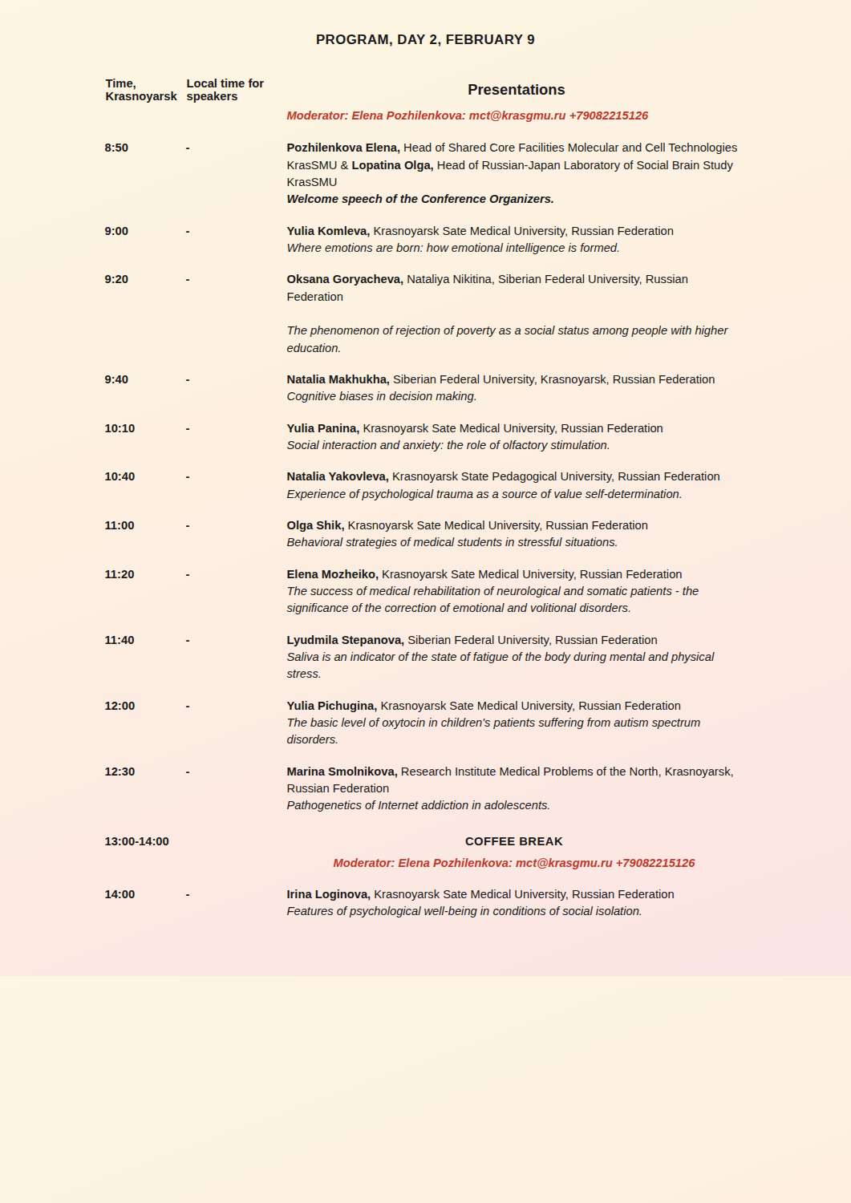PROGRAM, DAY 2, FEBRUARY 9
| Time, Krasnoyarsk | Local time for speakers | Presentations |
| --- | --- | --- |
| | | Moderator: Elena Pozhilenkova: mct@krasgmu.ru +79082215126 |
| 8:50 | - | Pozhilenkova Elena, Head of Shared Core Facilities Molecular and Cell Technologies KrasSMU & Lopatina Olga, Head of Russian-Japan Laboratory of Social Brain Study KrasSMU Welcome speech of the Conference Organizers. |
| 9:00 | - | Yulia Komleva, Krasnoyarsk Sate Medical University, Russian Federation Where emotions are born: how emotional intelligence is formed. |
| 9:20 | - | Oksana Goryacheva, Nataliya Nikitina, Siberian Federal University, Russian Federation The phenomenon of rejection of poverty as a social status among people with higher education. |
| 9:40 | - | Natalia Makhukha, Siberian Federal University, Krasnoyarsk, Russian Federation Cognitive biases in decision making. |
| 10:10 | - | Yulia Panina, Krasnoyarsk Sate Medical University, Russian Federation Social interaction and anxiety: the role of olfactory stimulation. |
| 10:40 | - | Natalia Yakovleva, Krasnoyarsk State Pedagogical University, Russian Federation Experience of psychological trauma as a source of value self-determination. |
| 11:00 | - | Olga Shik, Krasnoyarsk Sate Medical University, Russian Federation Behavioral strategies of medical students in stressful situations. |
| 11:20 | - | Elena Mozheiko, Krasnoyarsk Sate Medical University, Russian Federation The success of medical rehabilitation of neurological and somatic patients - the significance of the correction of emotional and volitional disorders. |
| 11:40 | - | Lyudmila Stepanova, Siberian Federal University, Russian Federation Saliva is an indicator of the state of fatigue of the body during mental and physical stress. |
| 12:00 | - | Yulia Pichugina, Krasnoyarsk Sate Medical University, Russian Federation The basic level of oxytocin in children's patients suffering from autism spectrum disorders. |
| 12:30 | - | Marina Smolnikova, Research Institute Medical Problems of the North, Krasnoyarsk, Russian Federation Pathogenetics of Internet addiction in adolescents. |
| 13:00-14:00 | | COFFEE BREAK Moderator: Elena Pozhilenkova: mct@krasgmu.ru +79082215126 |
| 14:00 | - | Irina Loginova, Krasnoyarsk Sate Medical University, Russian Federation Features of psychological well-being in conditions of social isolation. |